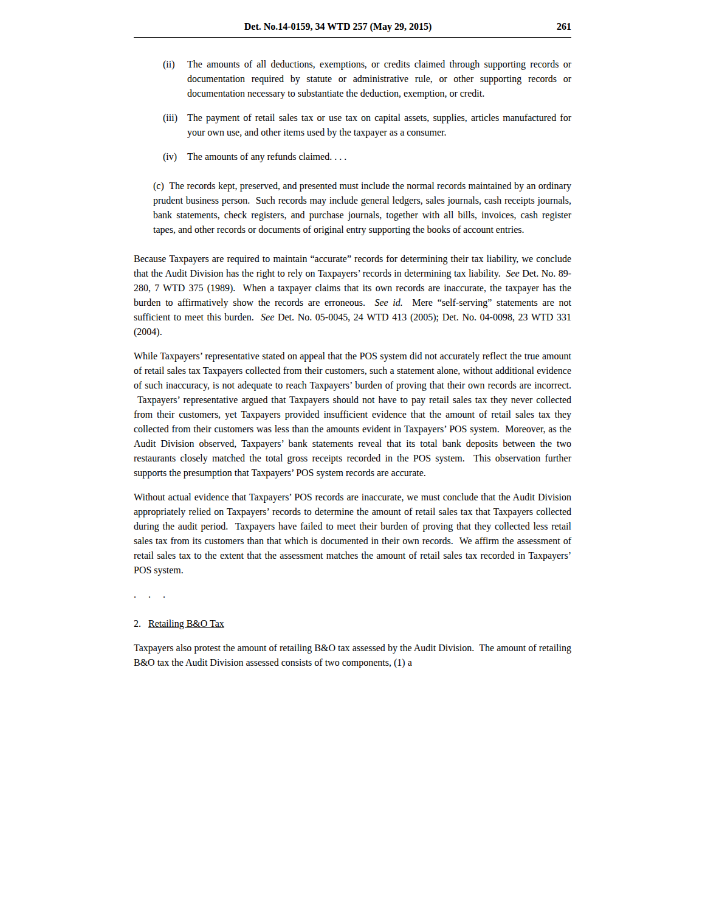Det. No.14-0159, 34 WTD 257 (May 29, 2015) 261
(ii) The amounts of all deductions, exemptions, or credits claimed through supporting records or documentation required by statute or administrative rule, or other supporting records or documentation necessary to substantiate the deduction, exemption, or credit.
(iii) The payment of retail sales tax or use tax on capital assets, supplies, articles manufactured for your own use, and other items used by the taxpayer as a consumer.
(iv) The amounts of any refunds claimed. . . .
(c) The records kept, preserved, and presented must include the normal records maintained by an ordinary prudent business person. Such records may include general ledgers, sales journals, cash receipts journals, bank statements, check registers, and purchase journals, together with all bills, invoices, cash register tapes, and other records or documents of original entry supporting the books of account entries.
Because Taxpayers are required to maintain “accurate” records for determining their tax liability, we conclude that the Audit Division has the right to rely on Taxpayers’ records in determining tax liability. See Det. No. 89-280, 7 WTD 375 (1989). When a taxpayer claims that its own records are inaccurate, the taxpayer has the burden to affirmatively show the records are erroneous. See id. Mere “self-serving” statements are not sufficient to meet this burden. See Det. No. 05-0045, 24 WTD 413 (2005); Det. No. 04-0098, 23 WTD 331 (2004).
While Taxpayers’ representative stated on appeal that the POS system did not accurately reflect the true amount of retail sales tax Taxpayers collected from their customers, such a statement alone, without additional evidence of such inaccuracy, is not adequate to reach Taxpayers’ burden of proving that their own records are incorrect. Taxpayers’ representative argued that Taxpayers should not have to pay retail sales tax they never collected from their customers, yet Taxpayers provided insufficient evidence that the amount of retail sales tax they collected from their customers was less than the amounts evident in Taxpayers’ POS system. Moreover, as the Audit Division observed, Taxpayers’ bank statements reveal that its total bank deposits between the two restaurants closely matched the total gross receipts recorded in the POS system. This observation further supports the presumption that Taxpayers’ POS system records are accurate.
Without actual evidence that Taxpayers’ POS records are inaccurate, we must conclude that the Audit Division appropriately relied on Taxpayers’ records to determine the amount of retail sales tax that Taxpayers collected during the audit period. Taxpayers have failed to meet their burden of proving that they collected less retail sales tax from its customers than that which is documented in their own records. We affirm the assessment of retail sales tax to the extent that the assessment matches the amount of retail sales tax recorded in Taxpayers’ POS system.
. . .
2. Retailing B&O Tax
Taxpayers also protest the amount of retailing B&O tax assessed by the Audit Division. The amount of retailing B&O tax the Audit Division assessed consists of two components, (1) a